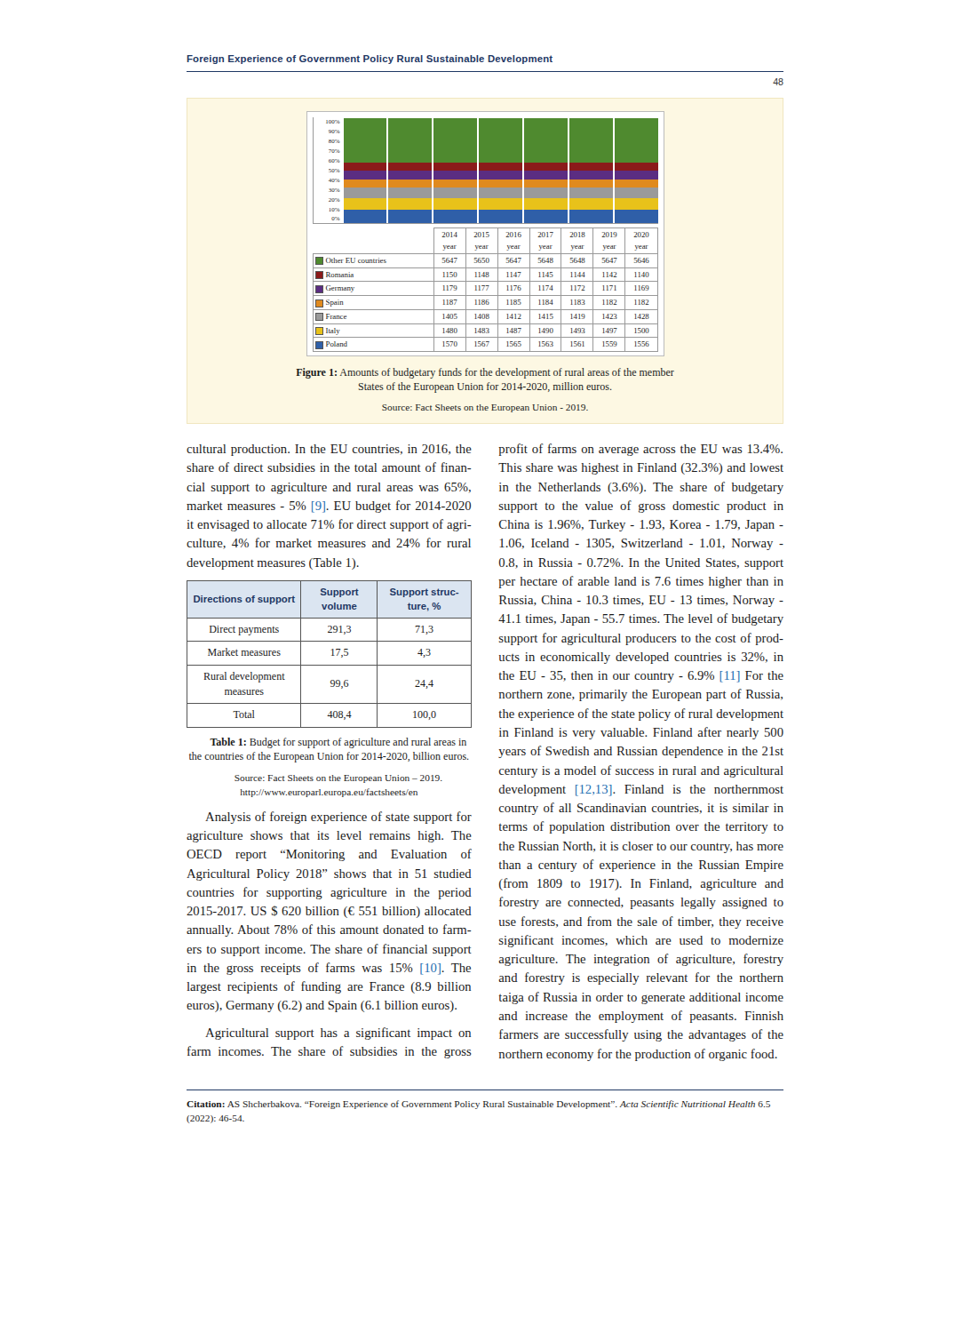Foreign Experience of Government Policy Rural Sustainable Development
48
100% 90% 80% 70% 60% 50% 40% 30% 20% 10% 0%
| | 2014 year | 2015 year | 2016 year | 2017 year | 2018 year | 2019 year | 2020 year |
| Other EU countries | 5647 | 5650 | 5647 | 5648 | 5648 | 5647 | 5646 |
| Romania | 1150 | 1148 | 1147 | 1145 | 1144 | 1142 | 1140 |
| Germany | 1179 | 1177 | 1176 | 1174 | 1172 | 1171 | 1169 |
| Spain | 1187 | 1186 | 1185 | 1184 | 1183 | 1182 | 1182 |
| France | 1405 | 1408 | 1412 | 1415 | 1419 | 1423 | 1428 |
| Italy | 1480 | 1483 | 1487 | 1490 | 1493 | 1497 | 1500 |
| Poland | 1570 | 1567 | 1565 | 1563 | 1561 | 1559 | 1556 |
Figure 1: Amounts of budgetary funds for the development of rural areas of the member
States of the European Union for 2014-2020, million euros.
Source: Fact Sheets on the European Union - 2019.
cultural production. In the EU countries, in 2016, the share of direct subsidies in the total amount of financial support to agriculture and rural areas was 65%, market measures - 5% [9]. EU budget for 2014-2020 it envisaged to allocate 71% for direct support of agriculture, 4% for market measures and 24% for rural development measures (Table 1).
| Directions of support | Support volume | Support structure, % |
| --- | --- | --- |
| Direct payments | 291,3 | 71,3 |
| Market measures | 17,5 | 4,3 |
| Rural development measures | 99,6 | 24,4 |
| Total | 408,4 | 100,0 |
Table 1: Budget for support of agriculture and rural areas in the countries of the European Union for 2014-2020, billion euros.
Source: Fact Sheets on the European Union – 2019.
http://www.europarl.europa.eu/factsheets/en
Analysis of foreign experience of state support for agriculture shows that its level remains high. The OECD report “Monitoring and Evaluation of Agricultural Policy 2018” shows that in 51 studied countries for supporting agriculture in the period 2015-2017. US $ 620 billion (€ 551 billion) allocated annually. About 78% of this amount donated to farmers to support income. The share of financial support in the gross receipts of farms was 15% [10]. The largest recipients of funding are France (8.9 billion euros), Germany (6.2) and Spain (6.1 billion euros).
Agricultural support has a significant impact on farm incomes. The share of subsidies in the gross profit of farms on average across the EU was 13.4%. This share was highest in Finland (32.3%) and lowest in the Netherlands (3.6%). The share of budgetary support to the value of gross domestic product in China is 1.96%, Turkey - 1.93, Korea - 1.79, Japan - 1.06, Iceland - 1305, Switzerland - 1.01, Norway - 0.8, in Russia - 0.72%. In the United States, support per hectare of arable land is 7.6 times higher than in Russia, China - 10.3 times, EU - 13 times, Norway - 41.1 times, Japan - 55.7 times. The level of budgetary support for agricultural producers to the cost of products in economically developed countries is 32%, in the EU - 35, then in our country - 6.9% [11] For the northern zone, primarily the European part of Russia, the experience of the state policy of rural development in Finland is very valuable. Finland after nearly 500 years of Swedish and Russian dependence in the 21st century is a model of success in rural and agricultural development [12,13]. Finland is the northernmost country of all Scandinavian countries, it is similar in terms of population distribution over the territory to the Russian North, it is closer to our country, has more than a century of experience in the Russian Empire (from 1809 to 1917). In Finland, agriculture and forestry are connected, peasants legally assigned to use forests, and from the sale of timber, they receive significant incomes, which are used to modernize agriculture. The integration of agriculture, forestry and forestry is especially relevant for the northern taiga of Russia in order to generate additional income and increase the employment of peasants. Finnish farmers are successfully using the advantages of the northern economy for the production of organic food.
Citation: AS Shcherbakova. “Foreign Experience of Government Policy Rural Sustainable Development”. Acta Scientific Nutritional Health 6.5 (2022): 46-54.